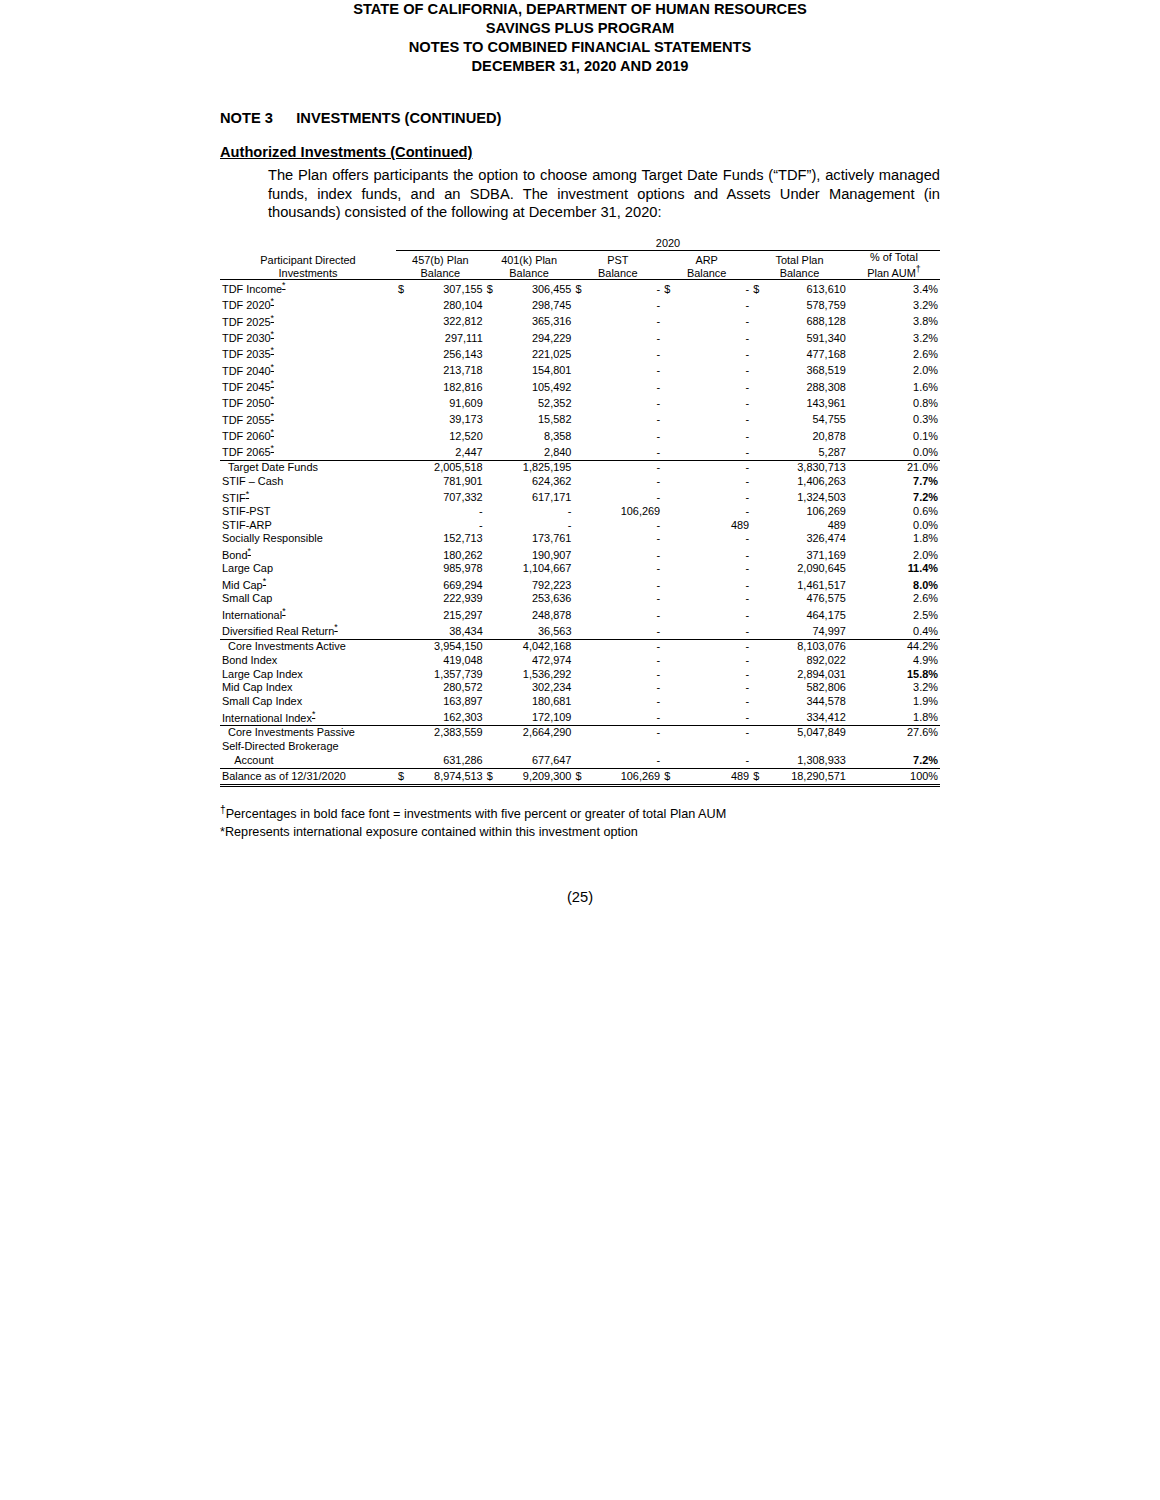STATE OF CALIFORNIA, DEPARTMENT OF HUMAN RESOURCES
SAVINGS PLUS PROGRAM
NOTES TO COMBINED FINANCIAL STATEMENTS
DECEMBER 31, 2020 AND 2019
NOTE 3 INVESTMENTS (CONTINUED)
Authorized Investments (Continued)
The Plan offers participants the option to choose among Target Date Funds (“TDF”), actively managed funds, index funds, and an SDBA. The investment options and Assets Under Management (in thousands) consisted of the following at December 31, 2020:
| | 2020 |
| --- | --- |
| Participant Directed Investments | 457(b) Plan Balance | 401(k) Plan Balance | PST Balance | ARP Balance | Total Plan Balance | % of Total Plan AUM † |
| TDF Income * | $ | 307,155 | $ | 306,455 | $ | - | $ | - | $ | 613,610 | 3.4% |
| TDF 2020 * | | 280,104 | | 298,745 | | - | | - | | 578,759 | 3.2% |
| TDF 2025 * | | 322,812 | | 365,316 | | - | | - | | 688,128 | 3.8% |
| TDF 2030 * | | 297,111 | | 294,229 | | - | | - | | 591,340 | 3.2% |
| TDF 2035 * | | 256,143 | | 221,025 | | - | | - | | 477,168 | 2.6% |
| TDF 2040 * | | 213,718 | | 154,801 | | - | | - | | 368,519 | 2.0% |
| TDF 2045 * | | 182,816 | | 105,492 | | - | | - | | 288,308 | 1.6% |
| TDF 2050 * | | 91,609 | | 52,352 | | - | | - | | 143,961 | 0.8% |
| TDF 2055 * | | 39,173 | | 15,582 | | - | | - | | 54,755 | 0.3% |
| TDF 2060 * | | 12,520 | | 8,358 | | - | | - | | 20,878 | 0.1% |
| TDF 2065 * | | 2,447 | | 2,840 | | - | | - | | 5,287 | 0.0% |
| Target Date Funds | | 2,005,518 | | 1,825,195 | | - | | - | | 3,830,713 | 21.0% |
| STIF – Cash | | 781,901 | | 624,362 | | - | | - | | 1,406,263 | 7.7% |
| STIF * | | 707,332 | | 617,171 | | - | | - | | 1,324,503 | 7.2% |
| STIF-PST | | - | | - | | 106,269 | | - | | 106,269 | 0.6% |
| STIF-ARP | | - | | - | | - | | 489 | | 489 | 0.0% |
| Socially Responsible | | 152,713 | | 173,761 | | - | | - | | 326,474 | 1.8% |
| Bond * | | 180,262 | | 190,907 | | - | | - | | 371,169 | 2.0% |
| Large Cap | | 985,978 | | 1,104,667 | | - | | - | | 2,090,645 | 11.4% |
| Mid Cap * | | 669,294 | | 792,223 | | - | | - | | 1,461,517 | 8.0% |
| Small Cap | | 222,939 | | 253,636 | | - | | - | | 476,575 | 2.6% |
| International * | | 215,297 | | 248,878 | | - | | - | | 464,175 | 2.5% |
| Diversified Real Return * | | 38,434 | | 36,563 | | - | | - | | 74,997 | 0.4% |
| Core Investments Active | | 3,954,150 | | 4,042,168 | | - | | - | | 8,103,076 | 44.2% |
| Bond Index | | 419,048 | | 472,974 | | - | | - | | 892,022 | 4.9% |
| Large Cap Index | | 1,357,739 | | 1,536,292 | | - | | - | | 2,894,031 | 15.8% |
| Mid Cap Index | | 280,572 | | 302,234 | | - | | - | | 582,806 | 3.2% |
| Small Cap Index | | 163,897 | | 180,681 | | - | | - | | 344,578 | 1.9% |
| International Index * | | 162,303 | | 172,109 | | - | | - | | 334,412 | 1.8% |
| Core Investments Passive | | 2,383,559 | | 2,664,290 | | - | | - | | 5,047,849 | 27.6% |
| Self-Directed Brokerage Account | | 631,286 | | 677,647 | | - | | - | | 1,308,933 | 7.2% |
| Balance as of 12/31/2020 | $ | 8,974,513 | $ | 9,209,300 | $ | 106,269 | $ | 489 | $ | 18,290,571 | 100% |
†Percentages in bold face font = investments with five percent or greater of total Plan AUM
*Represents international exposure contained within this investment option
(25)